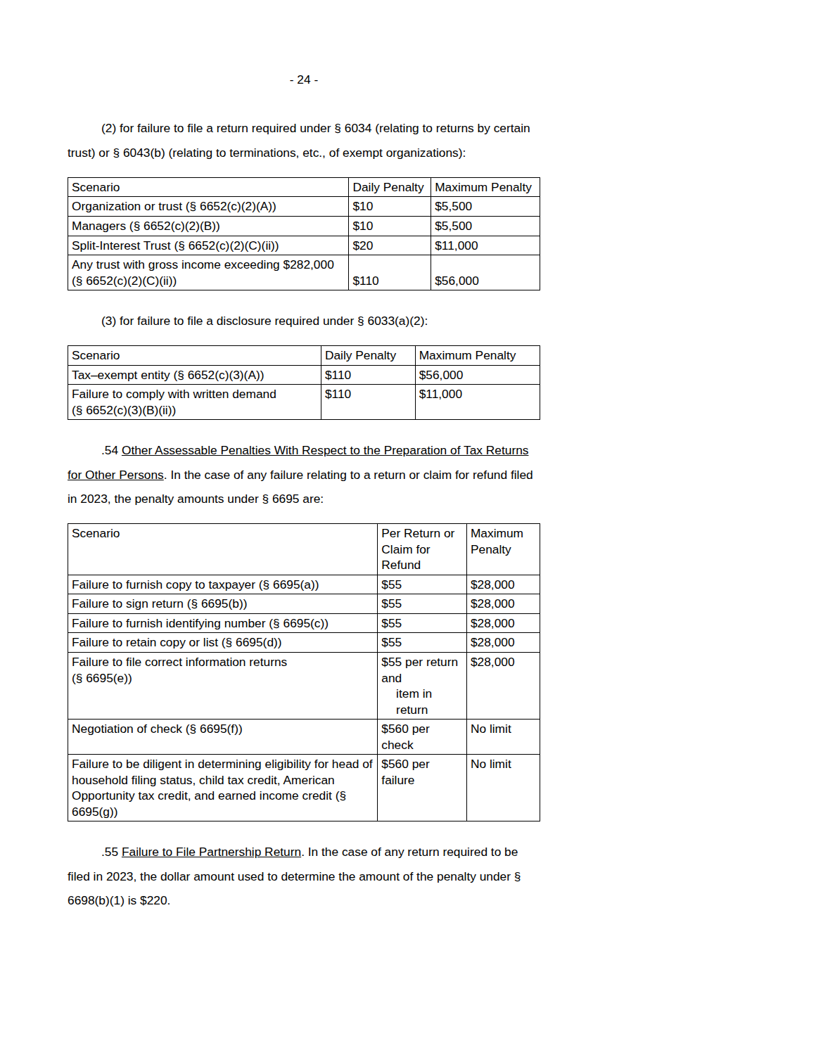- 24 -
(2) for failure to file a return required under § 6034 (relating to returns by certain trust) or § 6043(b) (relating to terminations, etc., of exempt organizations):
| Scenario | Daily Penalty | Maximum Penalty |
| --- | --- | --- |
| Organization or trust (§ 6652(c)(2)(A)) | $10 | $5,500 |
| Managers (§ 6652(c)(2)(B)) | $10 | $5,500 |
| Split-Interest Trust (§ 6652(c)(2)(C)(ii)) | $20 | $11,000 |
| Any trust with gross income exceeding $282,000 (§ 6652(c)(2)(C)(ii)) | $110 | $56,000 |
(3) for failure to file a disclosure required under § 6033(a)(2):
| Scenario | Daily Penalty | Maximum Penalty |
| --- | --- | --- |
| Tax–exempt entity (§ 6652(c)(3)(A)) | $110 | $56,000 |
| Failure to comply with written demand (§ 6652(c)(3)(B)(ii)) | $110 | $11,000 |
.54 Other Assessable Penalties With Respect to the Preparation of Tax Returns for Other Persons. In the case of any failure relating to a return or claim for refund filed in 2023, the penalty amounts under § 6695 are:
| Scenario | Per Return or Claim for Refund | Maximum Penalty |
| --- | --- | --- |
| Failure to furnish copy to taxpayer (§ 6695(a)) | $55 | $28,000 |
| Failure to sign return (§ 6695(b)) | $55 | $28,000 |
| Failure to furnish identifying number (§ 6695(c)) | $55 | $28,000 |
| Failure to retain copy or list (§ 6695(d)) | $55 | $28,000 |
| Failure to file correct information returns (§ 6695(e)) | $55 per return and item in return | $28,000 |
| Negotiation of check (§ 6695(f)) | $560 per check | No limit |
| Failure to be diligent in determining eligibility for head of household filing status, child tax credit, American Opportunity tax credit, and earned income credit (§ 6695(g)) | $560 per failure | No limit |
.55 Failure to File Partnership Return. In the case of any return required to be filed in 2023, the dollar amount used to determine the amount of the penalty under § 6698(b)(1) is $220.